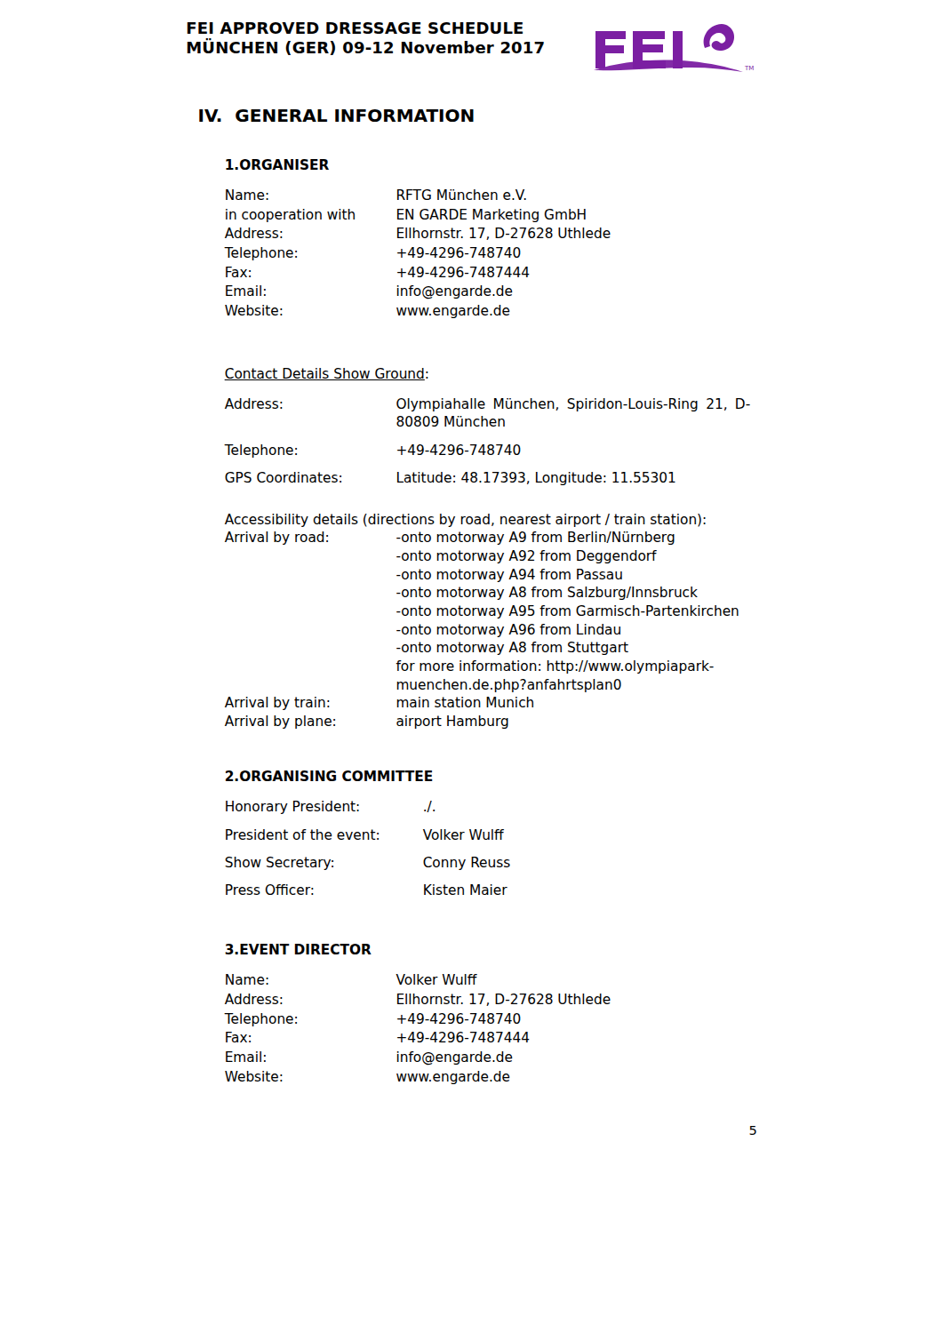FEI APPROVED DRESSAGE SCHEDULE
MÜNCHEN (GER) 09-12 November 2017
TM
IV. GENERAL INFORMATION
1.ORGANISER
| Name: | RFTG München e.V. |
| in cooperation with | EN GARDE Marketing GmbH |
| Address: | Ellhornstr. 17, D-27628 Uthlede |
| Telephone: | +49-4296-748740 |
| Fax: | +49-4296-7487444 |
| Email: | info@engarde.de |
| Website: | www.engarde.de |
Contact Details Show Ground:
| Address: | Olympiahalle München, Spiridon-Louis-Ring 21, D-80809 München |
| Telephone: | +49-4296-748740 |
| GPS Coordinates: | Latitude: 48.17393, Longitude: 11.55301 |
Accessibility details (directions by road, nearest airport / train station):
| Arrival by road: | -onto motorway A9 from Berlin/Nürnberg -onto motorway A92 from Deggendorf -onto motorway A94 from Passau -onto motorway A8 from Salzburg/Innsbruck -onto motorway A95 from Garmisch-Partenkirchen -onto motorway A96 from Lindau -onto motorway A8 from Stuttgart for more information: http://www.olympiapark- muenchen.de.php?anfahrtsplan0 |
| Arrival by train: | main station Munich |
| Arrival by plane: | airport Hamburg |
2.ORGANISING COMMITTEE
| Honorary President: | ./. |
| President of the event: | Volker Wulff |
| Show Secretary: | Conny Reuss |
| Press Officer: | Kisten Maier |
3.EVENT DIRECTOR
| Name: | Volker Wulff |
| Address: | Ellhornstr. 17, D-27628 Uthlede |
| Telephone: | +49-4296-748740 |
| Fax: | +49-4296-7487444 |
| Email: | info@engarde.de |
| Website: | www.engarde.de |
5